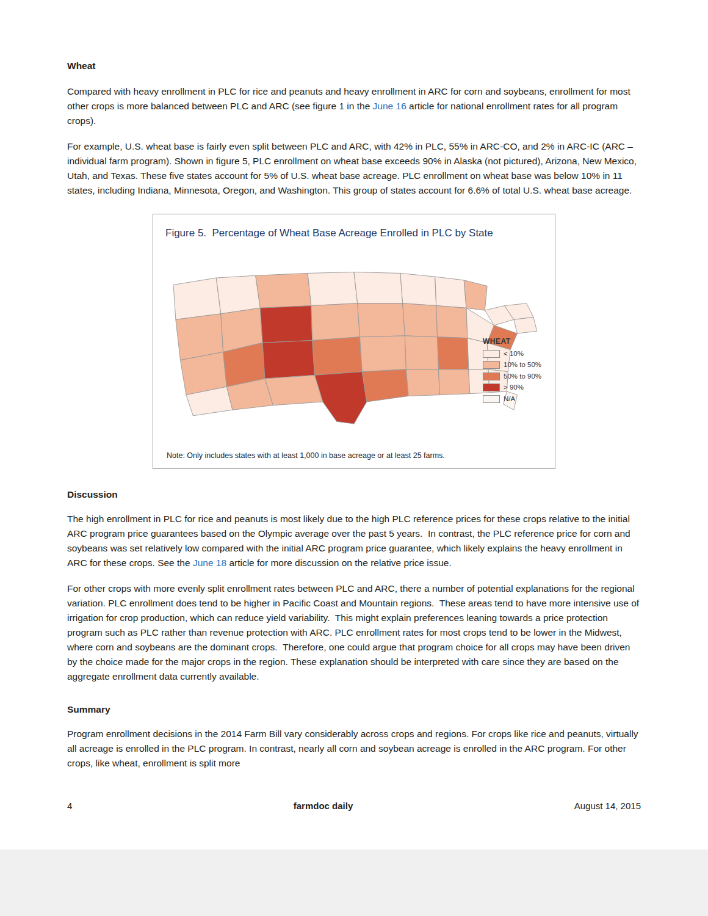Wheat
Compared with heavy enrollment in PLC for rice and peanuts and heavy enrollment in ARC for corn and soybeans, enrollment for most other crops is more balanced between PLC and ARC (see figure 1 in the June 16 article for national enrollment rates for all program crops).
For example, U.S. wheat base is fairly even split between PLC and ARC, with 42% in PLC, 55% in ARC-CO, and 2% in ARC-IC (ARC – individual farm program). Shown in figure 5, PLC enrollment on wheat base exceeds 90% in Alaska (not pictured), Arizona, New Mexico, Utah, and Texas. These five states account for 5% of U.S. wheat base acreage. PLC enrollment on wheat base was below 10% in 11 states, including Indiana, Minnesota, Oregon, and Washington. This group of states account for 6.6% of total U.S. wheat base acreage.
Figure 5. Percentage of Wheat Base Acreage Enrolled in PLC by State
WHEAT
< 10%
10% to 50%
50% to 90%
> 90%
N/A
Note: Only includes states with at least 1,000 in base acreage or at least 25 farms.
Discussion
The high enrollment in PLC for rice and peanuts is most likely due to the high PLC reference prices for these crops relative to the initial ARC program price guarantees based on the Olympic average over the past 5 years. In contrast, the PLC reference price for corn and soybeans was set relatively low compared with the initial ARC program price guarantee, which likely explains the heavy enrollment in ARC for these crops. See the June 18 article for more discussion on the relative price issue.
For other crops with more evenly split enrollment rates between PLC and ARC, there a number of potential explanations for the regional variation. PLC enrollment does tend to be higher in Pacific Coast and Mountain regions. These areas tend to have more intensive use of irrigation for crop production, which can reduce yield variability. This might explain preferences leaning towards a price protection program such as PLC rather than revenue protection with ARC. PLC enrollment rates for most crops tend to be lower in the Midwest, where corn and soybeans are the dominant crops. Therefore, one could argue that program choice for all crops may have been driven by the choice made for the major crops in the region. These explanation should be interpreted with care since they are based on the aggregate enrollment data currently available.
Summary
Program enrollment decisions in the 2014 Farm Bill vary considerably across crops and regions. For crops like rice and peanuts, virtually all acreage is enrolled in the PLC program. In contrast, nearly all corn and soybean acreage is enrolled in the ARC program. For other crops, like wheat, enrollment is split more
4 farmdoc daily August 14, 2015